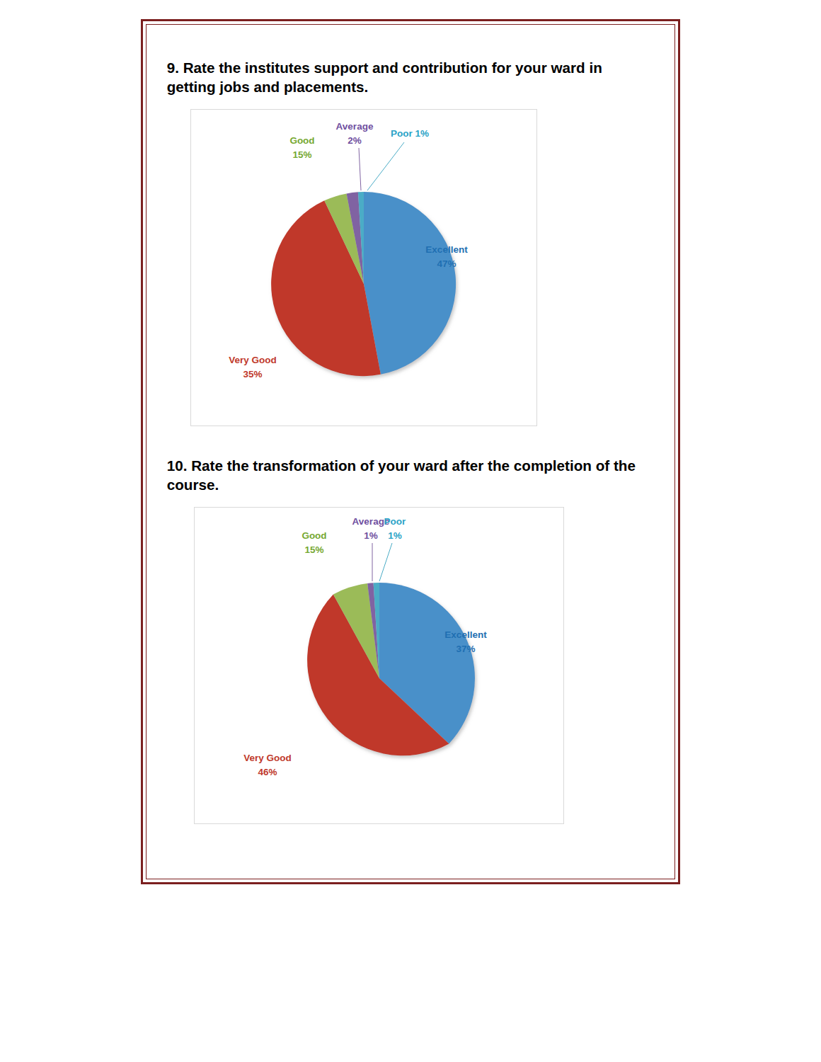9. Rate the institutes support and contribution for your ward in getting jobs and placements.
Excellent 47% Very Good 35% Good 15% Average 2% Poor 1%
10. Rate the transformation of your ward after the completion of the course.
Excellent 37% Very Good 46% Good 15% Average 1% Poor 1%